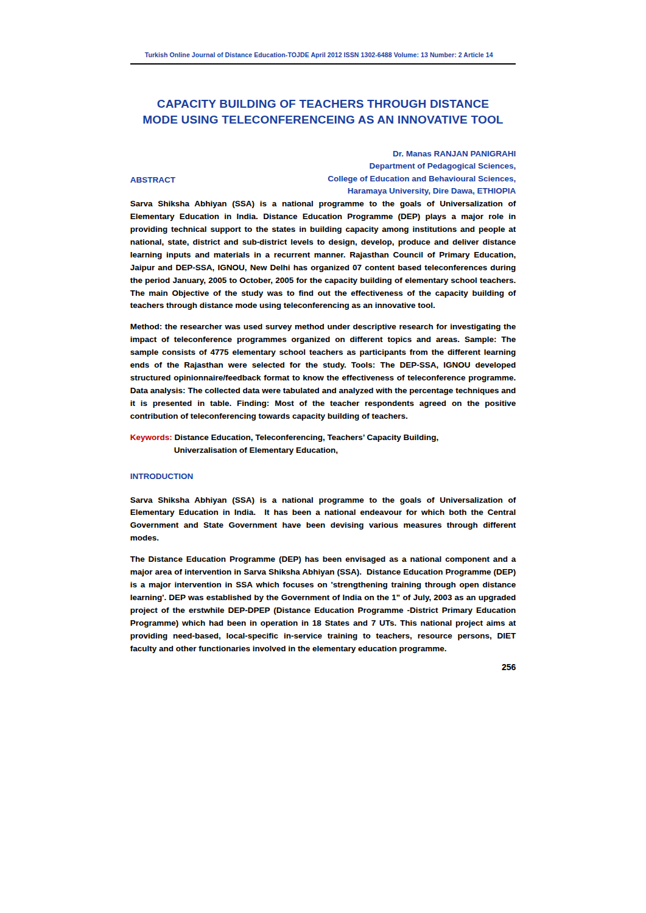Turkish Online Journal of Distance Education-TOJDE April 2012 ISSN 1302-6488 Volume: 13 Number: 2 Article 14
CAPACITY BUILDING OF TEACHERS THROUGH DISTANCE
MODE USING TELECONFERENCEING AS AN INNOVATIVE TOOL
Dr. Manas RANJAN PANIGRAHI
Department of Pedagogical Sciences,
College of Education and Behavioural Sciences,
Haramaya University, Dire Dawa, ETHIOPIA
ABSTRACT
Sarva Shiksha Abhiyan (SSA) is a national programme to the goals of Universalization of Elementary Education in India. Distance Education Programme (DEP) plays a major role in providing technical support to the states in building capacity among institutions and people at national, state, district and sub-district levels to design, develop, produce and deliver distance learning inputs and materials in a recurrent manner. Rajasthan Council of Primary Education, Jaipur and DEP-SSA, IGNOU, New Delhi has organized 07 content based teleconferences during the period January, 2005 to October, 2005 for the capacity building of elementary school teachers. The main Objective of the study was to find out the effectiveness of the capacity building of teachers through distance mode using teleconferencing as an innovative tool.
Method: the researcher was used survey method under descriptive research for investigating the impact of teleconference programmes organized on different topics and areas. Sample: The sample consists of 4775 elementary school teachers as participants from the different learning ends of the Rajasthan were selected for the study. Tools: The DEP-SSA, IGNOU developed structured opinionnaire/feedback format to know the effectiveness of teleconference programme. Data analysis: The collected data were tabulated and analyzed with the percentage techniques and it is presented in table. Finding: Most of the teacher respondents agreed on the positive contribution of teleconferencing towards capacity building of teachers.
Keywords: Distance Education, Teleconferencing, Teachers’ Capacity Building, Univerzalisation of Elementary Education,
INTRODUCTION
Sarva Shiksha Abhiyan (SSA) is a national programme to the goals of Universalization of Elementary Education in India. It has been a national endeavour for which both the Central Government and State Government have been devising various measures through different modes.
The Distance Education Programme (DEP) has been envisaged as a national component and a major area of intervention in Sarva Shiksha Abhiyan (SSA). Distance Education Programme (DEP) is a major intervention in SSA which focuses on 'strengthening training through open distance learning'. DEP was established by the Government of India on the 1" of July, 2003 as an upgraded project of the erstwhile DEP-DPEP (Distance Education Programme -District Primary Education Programme) which had been in operation in 18 States and 7 UTs. This national project aims at providing need-based, local-specific in-service training to teachers, resource persons, DIET faculty and other functionaries involved in the elementary education programme.
256